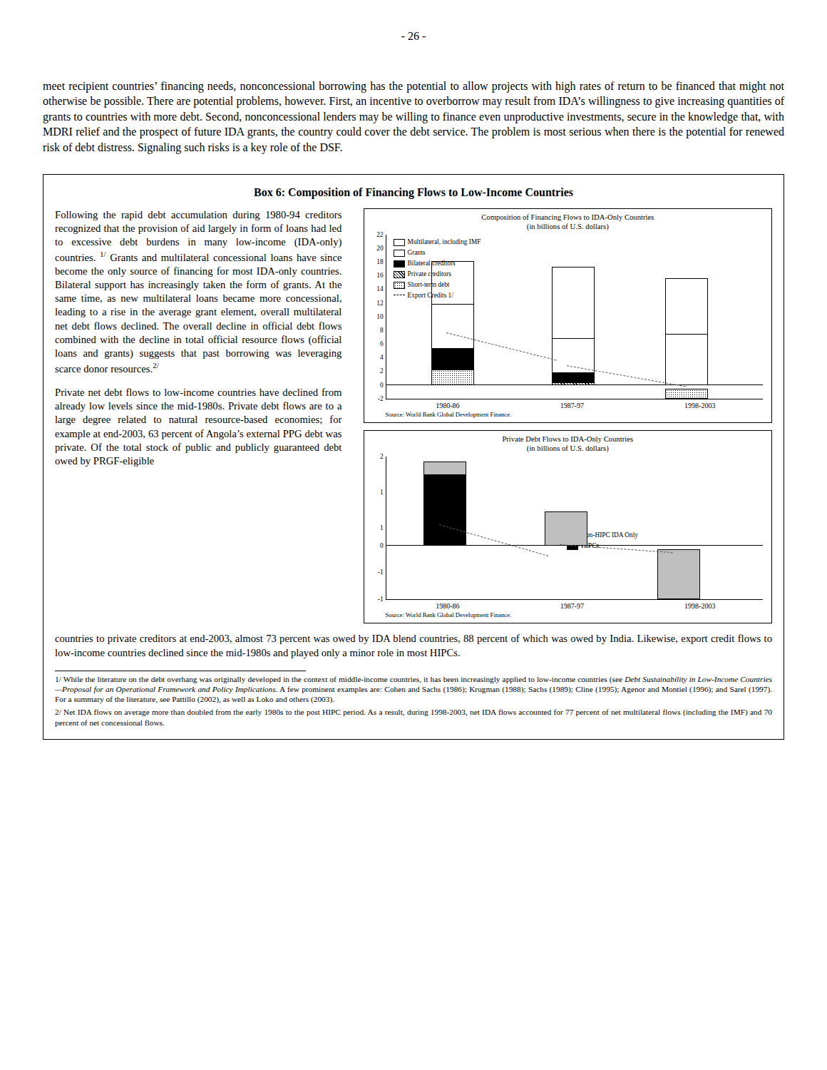- 26 -
meet recipient countries’ financing needs, nonconcessional borrowing has the potential to allow projects with high rates of return to be financed that might not otherwise be possible. There are potential problems, however. First, an incentive to overborrow may result from IDA’s willingness to give increasing quantities of grants to countries with more debt. Second, nonconcessional lenders may be willing to finance even unproductive investments, secure in the knowledge that, with MDRI relief and the prospect of future IDA grants, the country could cover the debt service. The problem is most serious when there is the potential for renewed risk of debt distress. Signaling such risks is a key role of the DSF.
Box 6: Composition of Financing Flows to Low-Income Countries
Following the rapid debt accumulation during 1980-94 creditors recognized that the provision of aid largely in form of loans had led to excessive debt burdens in many low-income (IDA-only) countries. 1/ Grants and multilateral concessional loans have since become the only source of financing for most IDA-only countries. Bilateral support has increasingly taken the form of grants. At the same time, as new multilateral loans became more concessional, leading to a rise in the average grant element, overall multilateral net debt flows declined. The overall decline in official debt flows combined with the decline in total official resource flows (official loans and grants) suggests that past borrowing was leveraging scarce donor resources.2/
Private net debt flows to low-income countries have declined from already low levels since the mid-1980s. Private debt flows are to a large degree related to natural resource-based economies; for example at end-2003, 63 percent of Angola’s external PPG debt was private. Of the total stock of public and publicly guaranteed debt owed by PRGF-eligible
Composition of Financing Flows to IDA-Only Countries
(in billions of U.S. dollars)
22 20 18 16 14 12 10 8 6 4 2 0 -2
Multilateral, including IMF
Grants
Bilateral creditors
Private creditors
Short-term debt
Export Credits 1/
1980-861987-971998-2003
Source: World Bank Global Development Finance.
Private Debt Flows to IDA-Only Countries
(in billions of U.S. dollars)
2 1 1 0 -1 -1
Non-HIPC IDA Only
HIPCs
1980-861987-971998-2003
Source: World Bank Global Development Finance.
countries to private creditors at end-2003, almost 73 percent was owed by IDA blend countries, 88 percent of which was owed by India. Likewise, export credit flows to low-income countries declined since the mid-1980s and played only a minor role in most HIPCs.
1/ While the literature on the debt overhang was originally developed in the context of middle-income countries, it has been increasingly applied to low-income countries (see Debt Sustainability in Low-Income Countries—Proposal for an Operational Framework and Policy Implications. A few prominent examples are: Cohen and Sachs (1986); Krugman (1988); Sachs (1989); Cline (1995); Agenor and Montiel (1996); and Sarel (1997). For a summary of the literature, see Pattillo (2002), as well as Loko and others (2003).
2/ Net IDA flows on average more than doubled from the early 1980s to the post HIPC period. As a result, during 1998-2003, net IDA flows accounted for 77 percent of net multilateral flows (including the IMF) and 70 percent of net concessional flows.